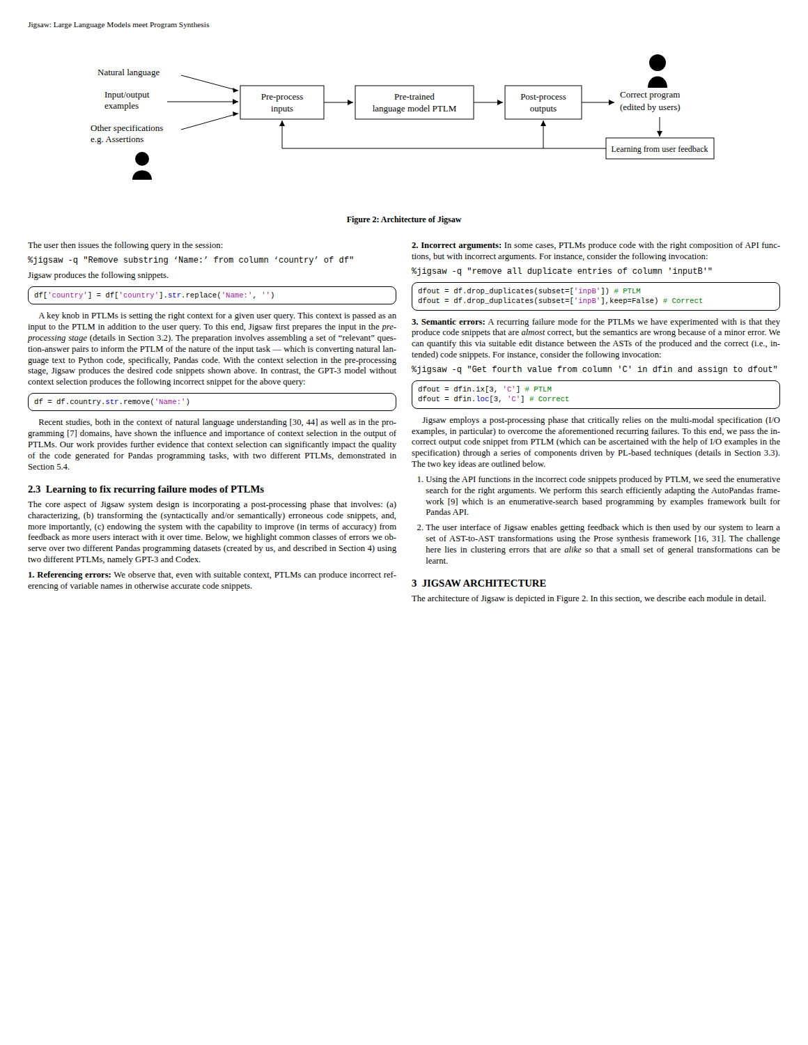Jigsaw: Large Language Models meet Program Synthesis
Natural language Input/output examples Other specifications e.g. Assertions Pre-process inputs Pre-trained language model PTLM Post-process outputs Learning from user feedback Correct program (edited by users)
Figure 2: Architecture of Jigsaw
The user then issues the following query in the session:
%jigsaw -q "Remove substring ‘Name:’ from column ‘country’ of df"
Jigsaw produces the following snippets.
df['country'] = df['country'].str.replace('Name:', '')
A key knob in PTLMs is setting the right context for a given user query. This context is passed as an input to the PTLM in addition to the user query. To this end, Jigsaw first prepares the input in the pre-processing stage (details in Section 3.2). The preparation involves assembling a set of “relevant” question-answer pairs to inform the PTLM of the nature of the input task — which is converting natural language text to Python code, specifically, Pandas code. With the context selection in the pre-processing stage, Jigsaw produces the desired code snippets shown above. In contrast, the GPT-3 model without context selection produces the following incorrect snippet for the above query:
df = df.country.str.remove('Name:')
Recent studies, both in the context of natural language understanding [30, 44] as well as in the programming [7] domains, have shown the influence and importance of context selection in the output of PTLMs. Our work provides further evidence that context selection can significantly impact the quality of the code generated for Pandas programming tasks, with two different PTLMs, demonstrated in Section 5.4.
2.3 Learning to fix recurring failure modes of PTLMs
The core aspect of Jigsaw system design is incorporating a post-processing phase that involves: (a) characterizing, (b) transforming the (syntactically and/or semantically) erroneous code snippets, and, more importantly, (c) endowing the system with the capability to improve (in terms of accuracy) from feedback as more users interact with it over time. Below, we highlight common classes of errors we observe over two different Pandas programming datasets (created by us, and described in Section 4) using two different PTLMs, namely GPT-3 and Codex.
1. Referencing errors: We observe that, even with suitable context, PTLMs can produce incorrect referencing of variable names in otherwise accurate code snippets.
2. Incorrect arguments: In some cases, PTLMs produce code with the right composition of API functions, but with incorrect arguments. For instance, consider the following invocation:
%jigsaw -q "remove all duplicate entries of column 'inputB'"
dfout = df.drop_duplicates(subset=['inpB']) # PTLM dfout = df.drop_duplicates(subset=['inpB'],keep=False) # Correct
3. Semantic errors: A recurring failure mode for the PTLMs we have experimented with is that they produce code snippets that are almost correct, but the semantics are wrong because of a minor error. We can quantify this via suitable edit distance between the ASTs of the produced and the correct (i.e., intended) code snippets. For instance, consider the following invocation:
%jigsaw -q "Get fourth value from column 'C' in dfin and assign to dfout"
dfout = dfin.ix[3, 'C'] # PTLM dfout = dfin.loc[3, 'C'] # Correct
Jigsaw employs a post-processing phase that critically relies on the multi-modal specification (I/O examples, in particular) to overcome the aforementioned recurring failures. To this end, we pass the incorrect output code snippet from PTLM (which can be ascertained with the help of I/O examples in the specification) through a series of components driven by PL-based techniques (details in Section 3.3). The two key ideas are outlined below.
Using the API functions in the incorrect code snippets produced by PTLM, we seed the enumerative search for the right arguments. We perform this search efficiently adapting the AutoPandas framework [9] which is an enumerative-search based programming by examples framework built for Pandas API.
The user interface of Jigsaw enables getting feedback which is then used by our system to learn a set of AST-to-AST transformations using the Prose synthesis framework [16, 31]. The challenge here lies in clustering errors that are alike so that a small set of general transformations can be learnt.
3 JIGSAW ARCHITECTURE
The architecture of Jigsaw is depicted in Figure 2. In this section, we describe each module in detail.